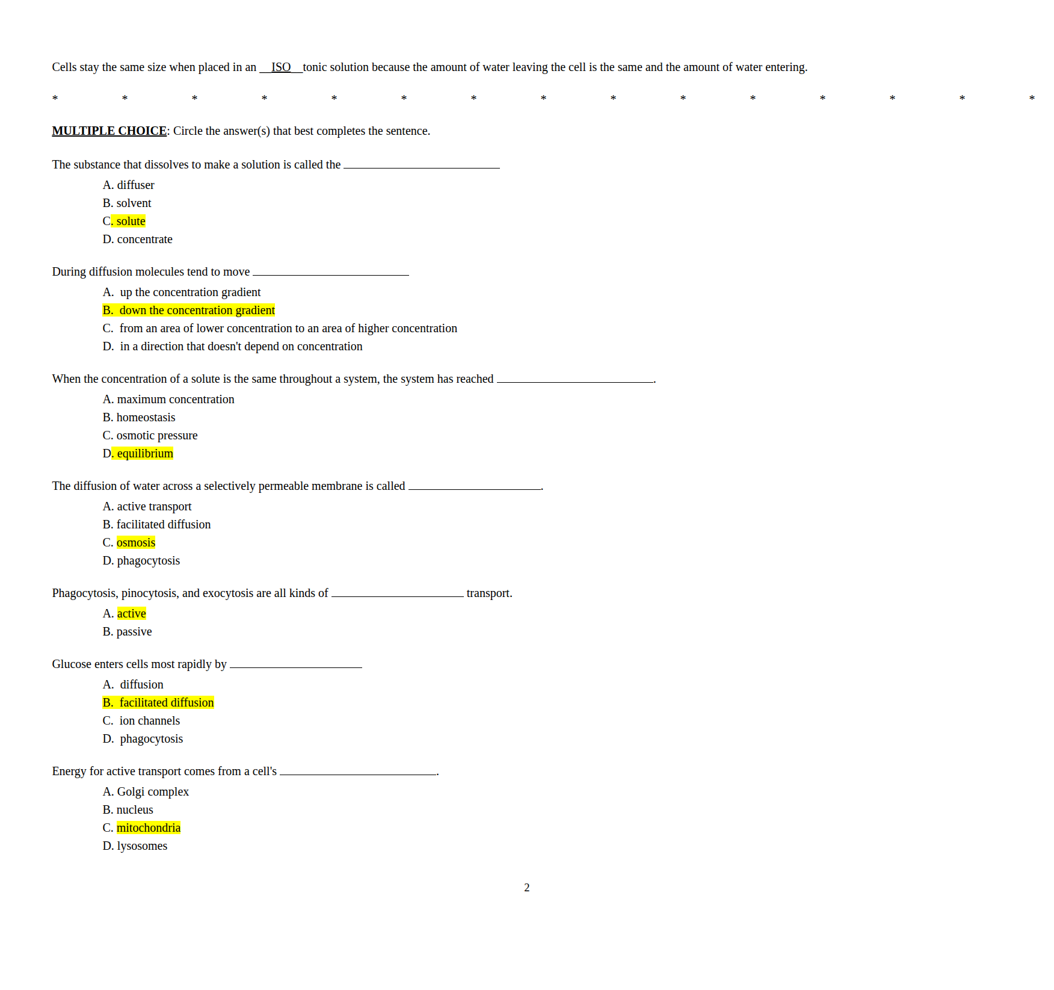Cells stay the same size when placed in an __ISO__tonic solution because the amount of water leaving the cell is the same and the amount of water entering.
* * * * * * * * * * * * * * *
MULTIPLE CHOICE: Circle the answer(s) that best completes the sentence.
The substance that dissolves to make a solution is called the
A. diffuser
B. solvent
C. solute
D. concentrate
During diffusion molecules tend to move
A. up the concentration gradient
B. down the concentration gradient
C. from an area of lower concentration to an area of higher concentration
D. in a direction that doesn't depend on concentration
When the concentration of a solute is the same throughout a system, the system has reached .
A. maximum concentration
B. homeostasis
C. osmotic pressure
D. equilibrium
The diffusion of water across a selectively permeable membrane is called .
A. active transport
B. facilitated diffusion
C. osmosis
D. phagocytosis
Phagocytosis, pinocytosis, and exocytosis are all kinds of transport.
A. active
B. passive
Glucose enters cells most rapidly by
A. diffusion
B. facilitated diffusion
C. ion channels
D. phagocytosis
Energy for active transport comes from a cell's .
A. Golgi complex
B. nucleus
C. mitochondria
D. lysosomes
2